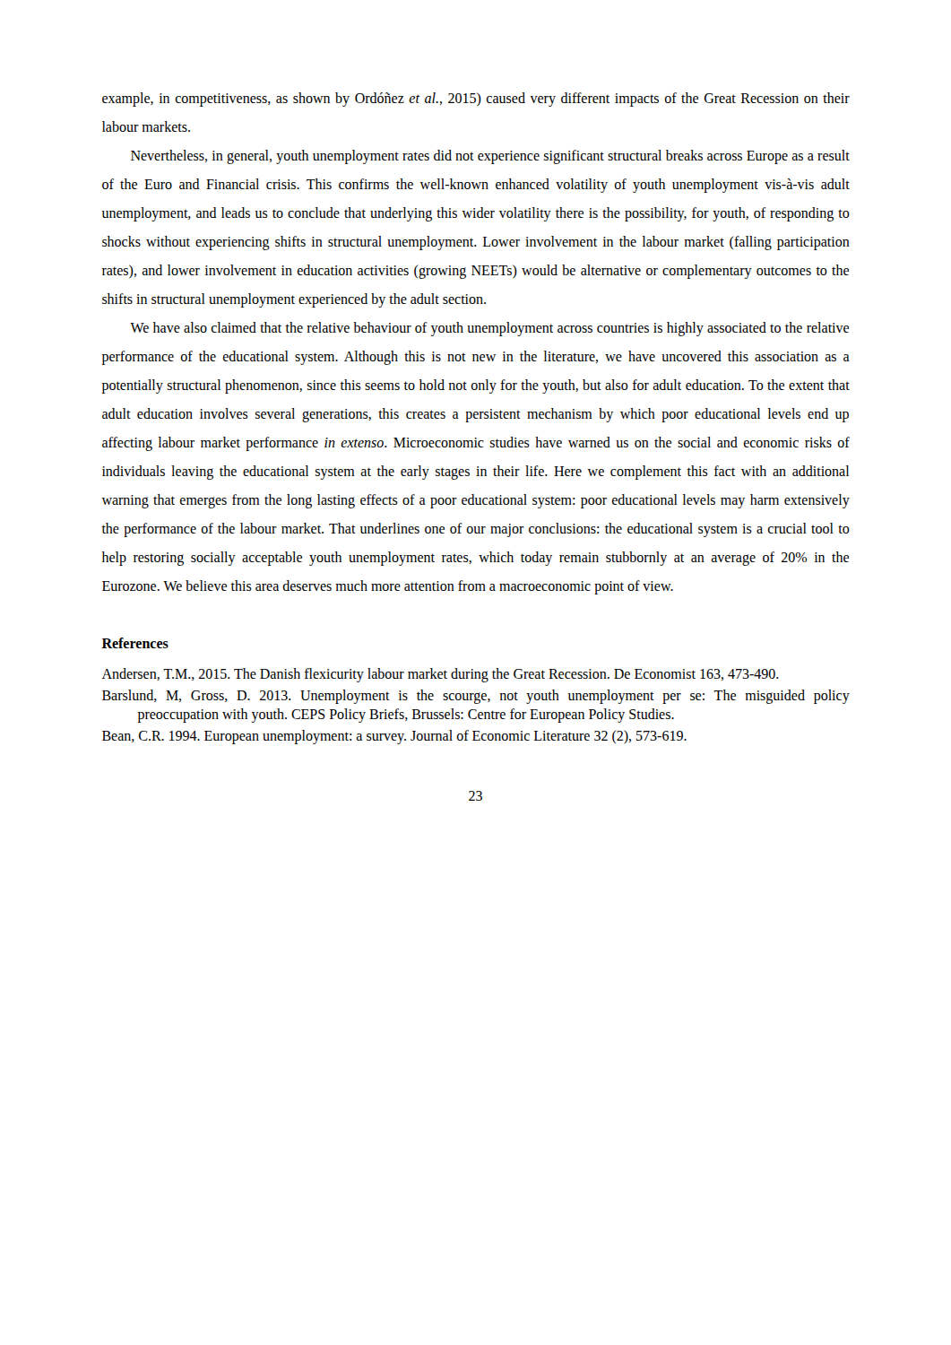example, in competitiveness, as shown by Ordóñez et al., 2015) caused very different impacts of the Great Recession on their labour markets.
Nevertheless, in general, youth unemployment rates did not experience significant structural breaks across Europe as a result of the Euro and Financial crisis. This confirms the well-known enhanced volatility of youth unemployment vis-à-vis adult unemployment, and leads us to conclude that underlying this wider volatility there is the possibility, for youth, of responding to shocks without experiencing shifts in structural unemployment. Lower involvement in the labour market (falling participation rates), and lower involvement in education activities (growing NEETs) would be alternative or complementary outcomes to the shifts in structural unemployment experienced by the adult section.
We have also claimed that the relative behaviour of youth unemployment across countries is highly associated to the relative performance of the educational system. Although this is not new in the literature, we have uncovered this association as a potentially structural phenomenon, since this seems to hold not only for the youth, but also for adult education. To the extent that adult education involves several generations, this creates a persistent mechanism by which poor educational levels end up affecting labour market performance in extenso. Microeconomic studies have warned us on the social and economic risks of individuals leaving the educational system at the early stages in their life. Here we complement this fact with an additional warning that emerges from the long lasting effects of a poor educational system: poor educational levels may harm extensively the performance of the labour market. That underlines one of our major conclusions: the educational system is a crucial tool to help restoring socially acceptable youth unemployment rates, which today remain stubbornly at an average of 20% in the Eurozone. We believe this area deserves much more attention from a macroeconomic point of view.
References
Andersen, T.M., 2015. The Danish flexicurity labour market during the Great Recession. De Economist 163, 473-490.
Barslund, M, Gross, D. 2013. Unemployment is the scourge, not youth unemployment per se: The misguided policy preoccupation with youth. CEPS Policy Briefs, Brussels: Centre for European Policy Studies.
Bean, C.R. 1994. European unemployment: a survey. Journal of Economic Literature 32 (2), 573-619.
23